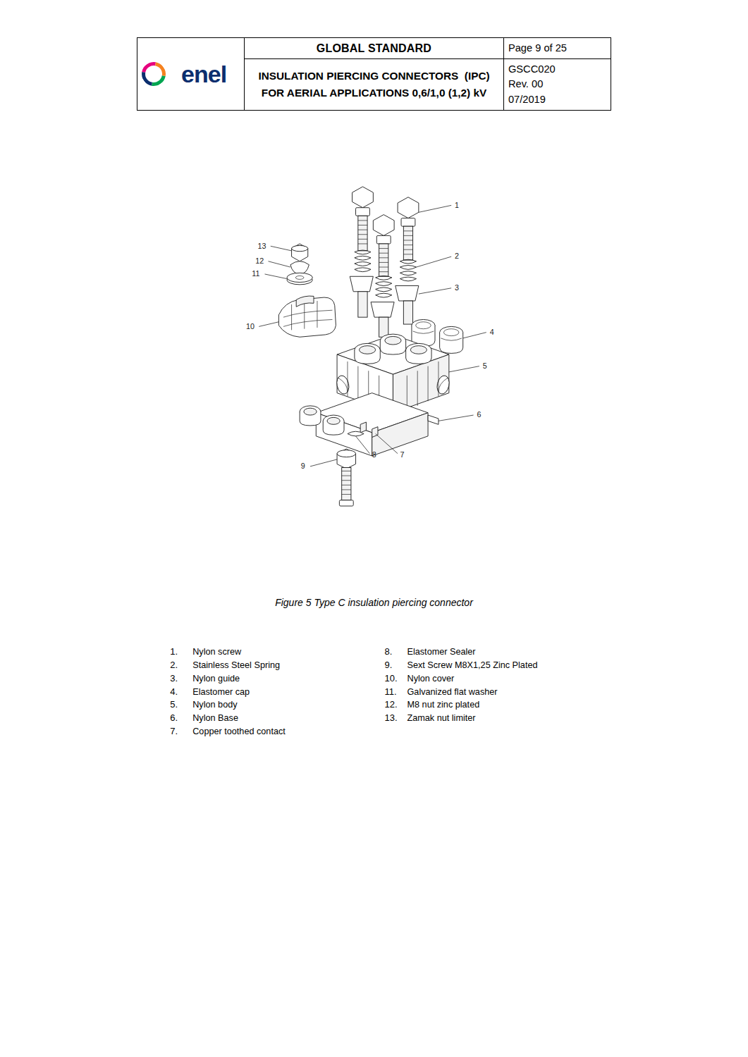| enel | GLOBAL STANDARD | Page 9 of 25 |
| INSULATION PIERCING CONNECTORS (IPC) FOR AERIAL APPLICATIONS 0,6/1,0 (1,2) kV | GSCC020 Rev. 00 07/2019 |
1 2 3 4 5 6 7 8 9 10 11 12 13
Figure 5 Type C insulation piercing connector
1. Nylon screw
2. Stainless Steel Spring
3. Nylon guide
4. Elastomer cap
5. Nylon body
6. Nylon Base
7. Copper toothed contact
8. Elastomer Sealer
9. Sext Screw M8X1,25 Zinc Plated
10. Nylon cover
11. Galvanized flat washer
12. M8 nut zinc plated
13. Zamak nut limiter